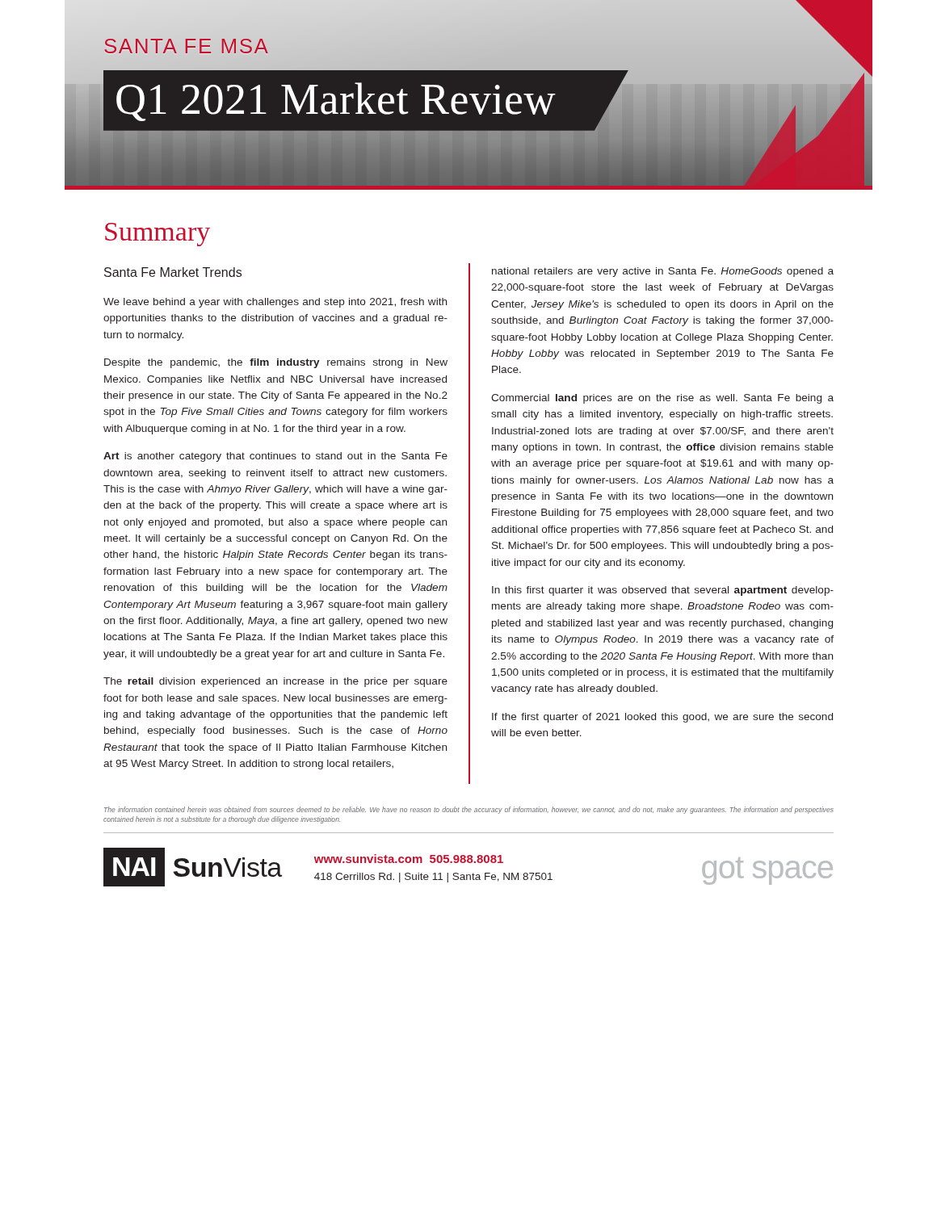SANTA FE MSA
Q1 2021 Market Review
Summary
Santa Fe Market Trends
We leave behind a year with challenges and step into 2021, fresh with opportunities thanks to the distribution of vaccines and a gradual return to normalcy.
Despite the pandemic, the film industry remains strong in New Mexico. Companies like Netflix and NBC Universal have increased their presence in our state. The City of Santa Fe appeared in the No.2 spot in the Top Five Small Cities and Towns category for film workers with Albuquerque coming in at No. 1 for the third year in a row.
Art is another category that continues to stand out in the Santa Fe downtown area, seeking to reinvent itself to attract new customers. This is the case with Ahmyo River Gallery, which will have a wine garden at the back of the property. This will create a space where art is not only enjoyed and promoted, but also a space where people can meet. It will certainly be a successful concept on Canyon Rd. On the other hand, the historic Halpin State Records Center began its transformation last February into a new space for contemporary art. The renovation of this building will be the location for the Vladem Contemporary Art Museum featuring a 3,967 square-foot main gallery on the first floor. Additionally, Maya, a fine art gallery, opened two new locations at The Santa Fe Plaza. If the Indian Market takes place this year, it will undoubtedly be a great year for art and culture in Santa Fe.
The retail division experienced an increase in the price per square foot for both lease and sale spaces. New local businesses are emerging and taking advantage of the opportunities that the pandemic left behind, especially food businesses. Such is the case of Horno Restaurant that took the space of Il Piatto Italian Farmhouse Kitchen at 95 West Marcy Street. In addition to strong local retailers,
national retailers are very active in Santa Fe. HomeGoods opened a 22,000-square-foot store the last week of February at DeVargas Center, Jersey Mike's is scheduled to open its doors in April on the southside, and Burlington Coat Factory is taking the former 37,000-square-foot Hobby Lobby location at College Plaza Shopping Center. Hobby Lobby was relocated in September 2019 to The Santa Fe Place.
Commercial land prices are on the rise as well. Santa Fe being a small city has a limited inventory, especially on high-traffic streets. Industrial-zoned lots are trading at over $7.00/SF, and there aren't many options in town. In contrast, the office division remains stable with an average price per square-foot at $19.61 and with many options mainly for owner-users. Los Alamos National Lab now has a presence in Santa Fe with its two locations—one in the downtown Firestone Building for 75 employees with 28,000 square feet, and two additional office properties with 77,856 square feet at Pacheco St. and St. Michael's Dr. for 500 employees. This will undoubtedly bring a positive impact for our city and its economy.
In this first quarter it was observed that several apartment developments are already taking more shape. Broadstone Rodeo was completed and stabilized last year and was recently purchased, changing its name to Olympus Rodeo. In 2019 there was a vacancy rate of 2.5% according to the 2020 Santa Fe Housing Report. With more than 1,500 units completed or in process, it is estimated that the multifamily vacancy rate has already doubled.
If the first quarter of 2021 looked this good, we are sure the second will be even better.
The information contained herein was obtained from sources deemed to be reliable. We have no reason to doubt the accuracy of information, however, we cannot, and do not, make any guarantees. The information and perspectives contained herein is not a substitute for a thorough due diligence investigation.
NAI
Sun Vista
www.sunvista.com 505.988.8081
418 Cerrillos Rd. | Suite 11 | Santa Fe, NM 87501
got space